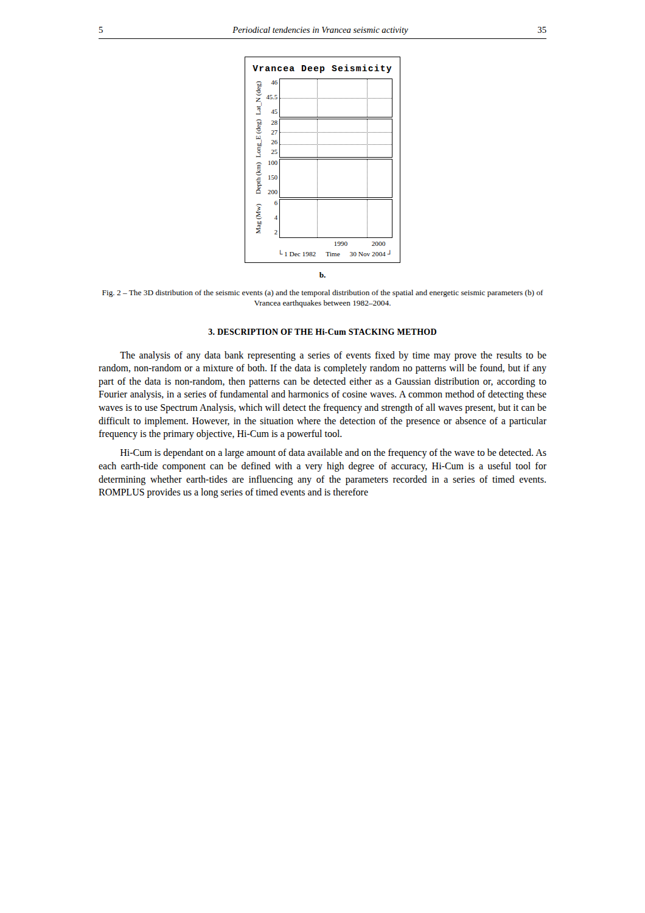5 Periodical tendencies in Vrancea seismic activity 35
Vrancea Deep Seismicity
Lat_N (deg)
46 45.5 45
Long_E (deg)
28 27 26 25
Depth (km)
100 150 200
Mag (Mw)
6 4 2
1990 2000
└ 1 Dec 1982 Time 30 Nov 2004 ┘
b.
Fig. 2 – The 3D distribution of the seismic events (a) and the temporal distribution of the spatial and energetic seismic parameters (b) of Vrancea earthquakes between 1982–2004.
3. DESCRIPTION OF THE Hi-Cum STACKING METHOD
The analysis of any data bank representing a series of events fixed by time may prove the results to be random, non-random or a mixture of both. If the data is completely random no patterns will be found, but if any part of the data is non-random, then patterns can be detected either as a Gaussian distribution or, according to Fourier analysis, in a series of fundamental and harmonics of cosine waves. A common method of detecting these waves is to use Spectrum Analysis, which will detect the frequency and strength of all waves present, but it can be difficult to implement. However, in the situation where the detection of the presence or absence of a particular frequency is the primary objective, Hi-Cum is a powerful tool.
Hi-Cum is dependant on a large amount of data available and on the frequency of the wave to be detected. As each earth-tide component can be defined with a very high degree of accuracy, Hi-Cum is a useful tool for determining whether earth-tides are influencing any of the parameters recorded in a series of timed events. ROMPLUS provides us a long series of timed events and is therefore